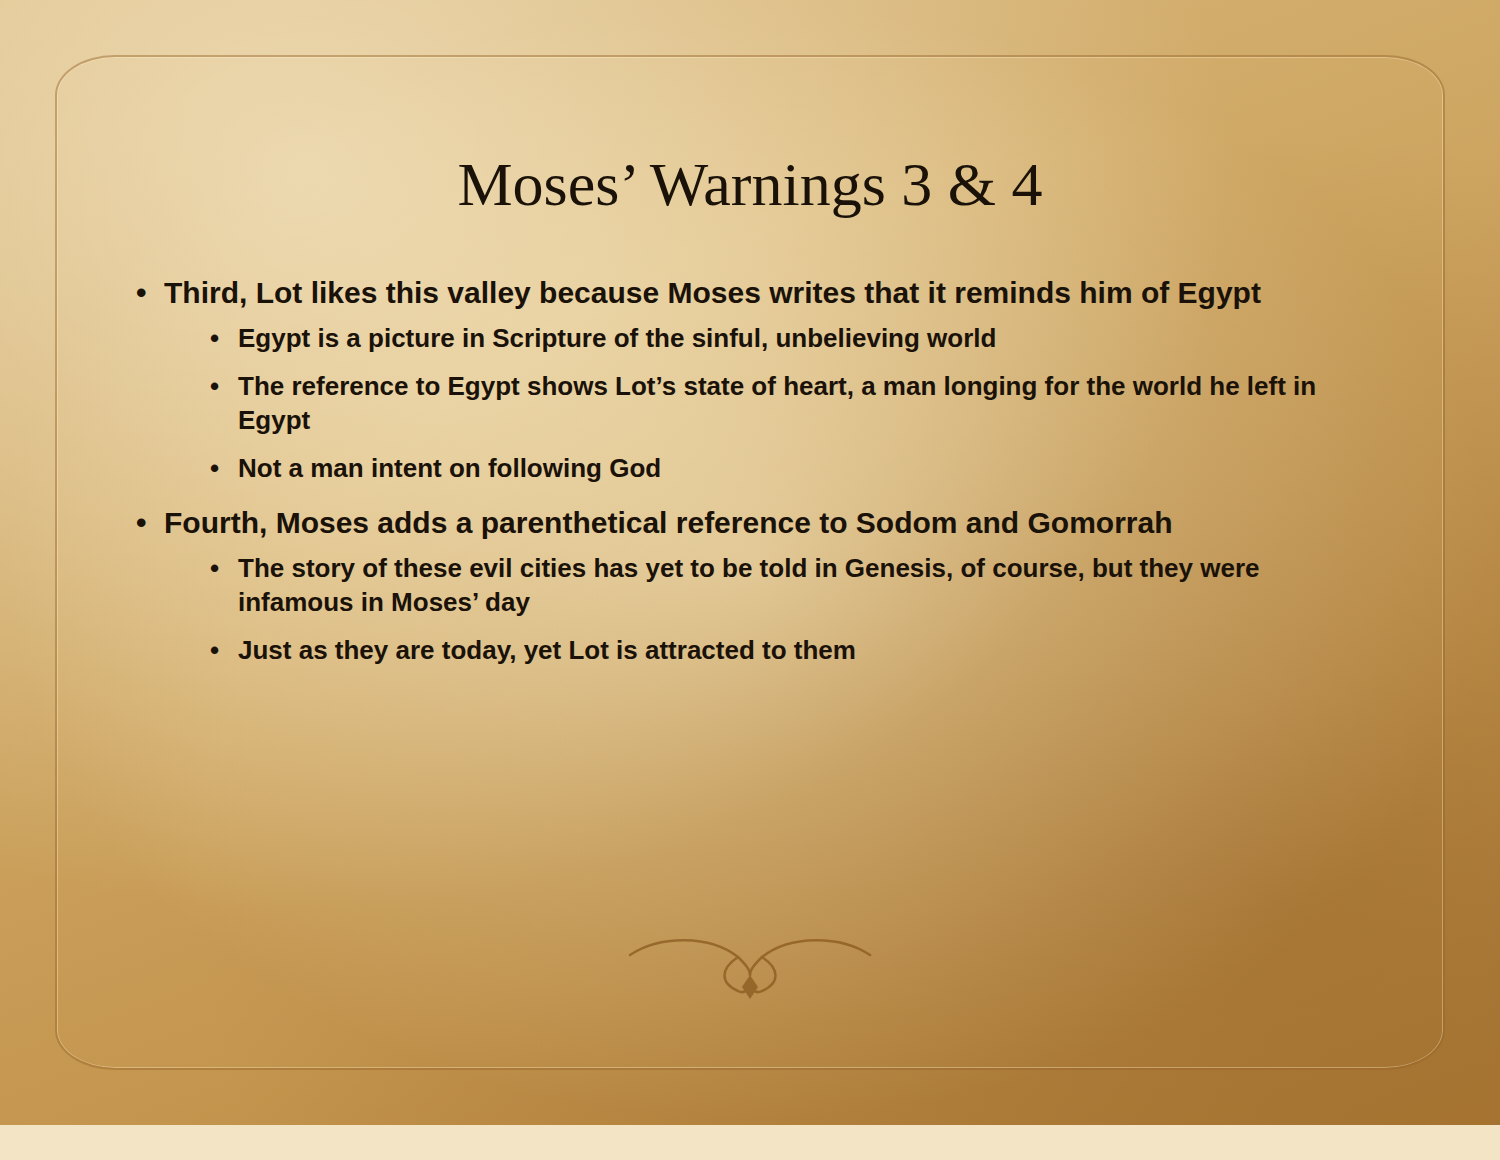Moses’ Warnings 3 & 4
Third, Lot likes this valley because Moses writes that it reminds him of Egypt
Egypt is a picture in Scripture of the sinful, unbelieving world
The reference to Egypt shows Lot’s state of heart, a man longing for the world he left in Egypt
Not a man intent on following God
Fourth, Moses adds a parenthetical reference to Sodom and Gomorrah
The story of these evil cities has yet to be told in Genesis, of course, but they were infamous in Moses’ day
Just as they are today, yet Lot is attracted to them